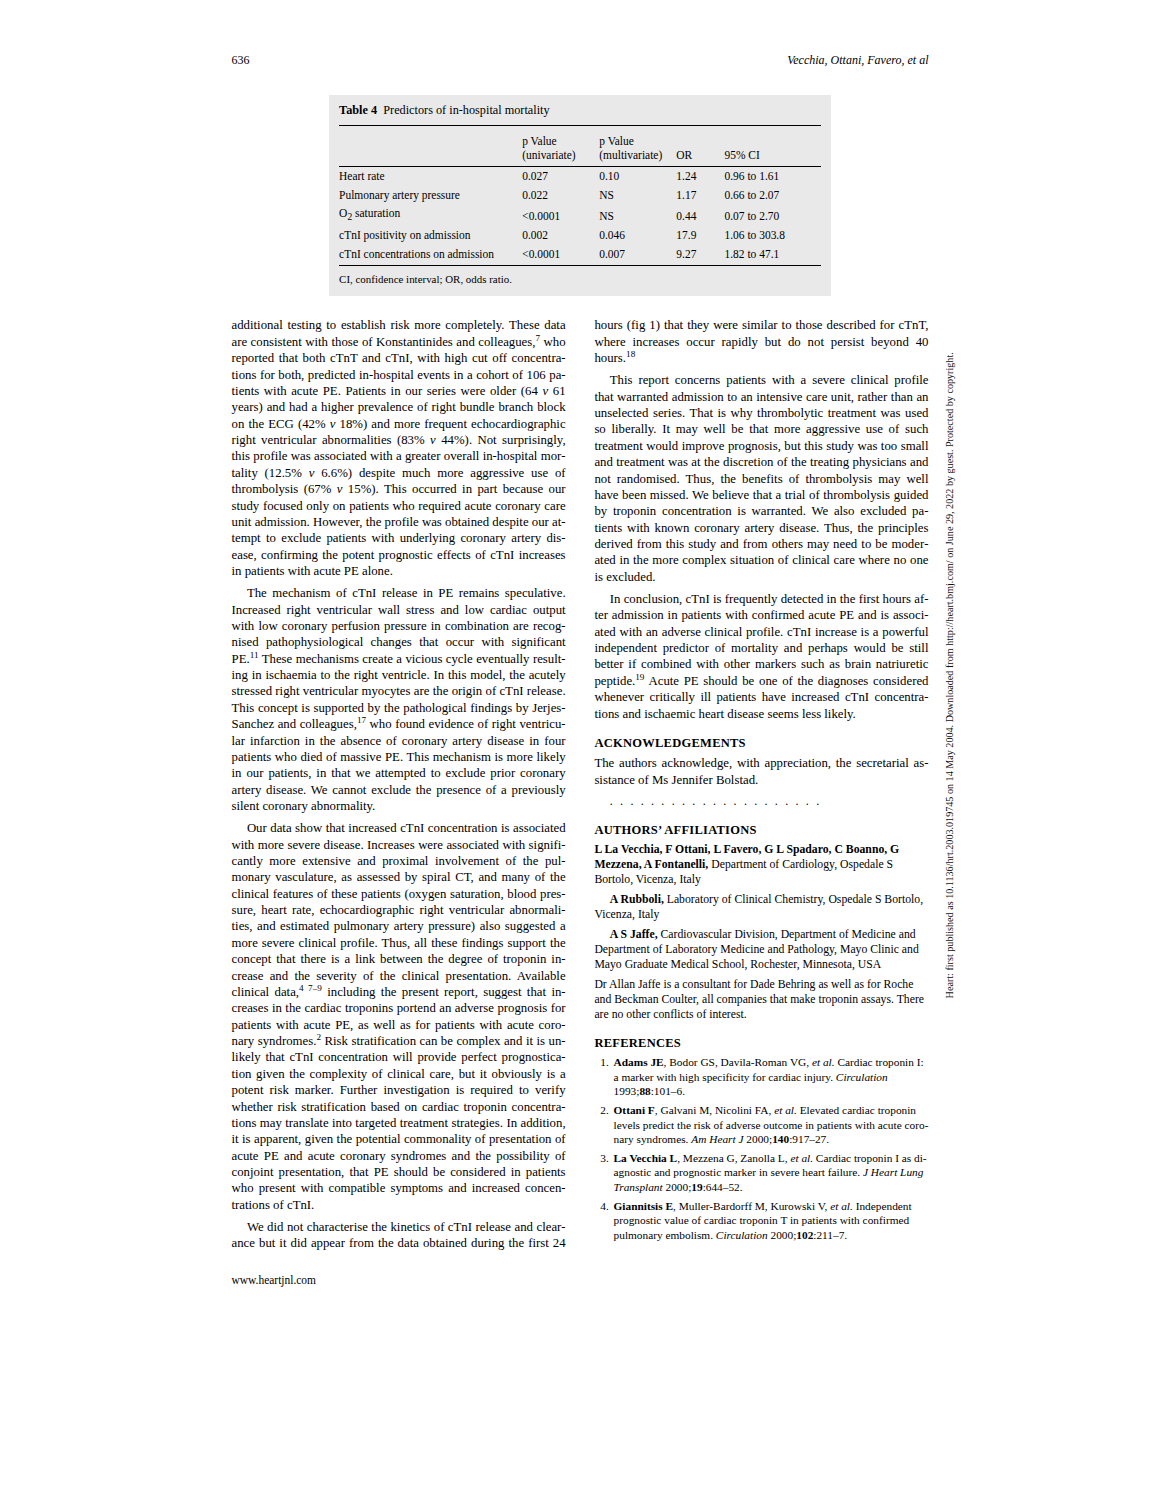Heart: first published as 10.1136/hrt.2003.019745 on 14 May 2004. Downloaded from http://heart.bmj.com/ on June 29, 2022 by guest. Protected by copyright.
636 Vecchia, Ottani, Favero, et al
Table 4 Predictors of in-hospital mortality
| | p Value (univariate) | p Value (multivariate) | OR | 95% CI |
| --- | --- | --- | --- | --- |
| Heart rate | 0.027 | 0.10 | 1.24 | 0.96 to 1.61 |
| Pulmonary artery pressure | 0.022 | NS | 1.17 | 0.66 to 2.07 |
| O 2 saturation | <0.0001 | NS | 0.44 | 0.07 to 2.70 |
| cTnI positivity on admission | 0.002 | 0.046 | 17.9 | 1.06 to 303.8 |
| cTnI concentrations on admission | <0.0001 | 0.007 | 9.27 | 1.82 to 47.1 |
CI, confidence interval; OR, odds ratio.
additional testing to establish risk more completely. These data are consistent with those of Konstantinides and colleagues,7 who reported that both cTnT and cTnI, with high cut off concentrations for both, predicted in-hospital events in a cohort of 106 patients with acute PE. Patients in our series were older (64 v 61 years) and had a higher prevalence of right bundle branch block on the ECG (42% v 18%) and more frequent echocardiographic right ventricular abnormalities (83% v 44%). Not surprisingly, this profile was associated with a greater overall in-hospital mortality (12.5% v 6.6%) despite much more aggressive use of thrombolysis (67% v 15%). This occurred in part because our study focused only on patients who required acute coronary care unit admission. However, the profile was obtained despite our attempt to exclude patients with underlying coronary artery disease, confirming the potent prognostic effects of cTnI increases in patients with acute PE alone.
The mechanism of cTnI release in PE remains speculative. Increased right ventricular wall stress and low cardiac output with low coronary perfusion pressure in combination are recognised pathophysiological changes that occur with significant PE.11 These mechanisms create a vicious cycle eventually resulting in ischaemia to the right ventricle. In this model, the acutely stressed right ventricular myocytes are the origin of cTnI release. This concept is supported by the pathological findings by Jerjes-Sanchez and colleagues,17 who found evidence of right ventricular infarction in the absence of coronary artery disease in four patients who died of massive PE. This mechanism is more likely in our patients, in that we attempted to exclude prior coronary artery disease. We cannot exclude the presence of a previously silent coronary abnormality.
Our data show that increased cTnI concentration is associated with more severe disease. Increases were associated with significantly more extensive and proximal involvement of the pulmonary vasculature, as assessed by spiral CT, and many of the clinical features of these patients (oxygen saturation, blood pressure, heart rate, echocardiographic right ventricular abnormalities, and estimated pulmonary artery pressure) also suggested a more severe clinical profile. Thus, all these findings support the concept that there is a link between the degree of troponin increase and the severity of the clinical presentation. Available clinical data,4 7–9 including the present report, suggest that increases in the cardiac troponins portend an adverse prognosis for patients with acute PE, as well as for patients with acute coronary syndromes.2 Risk stratification can be complex and it is unlikely that cTnI concentration will provide perfect prognostication given the complexity of clinical care, but it obviously is a potent risk marker. Further investigation is required to verify whether risk stratification based on cardiac troponin concentrations may translate into targeted treatment strategies. In addition, it is apparent, given the potential commonality of presentation of acute PE and acute coronary syndromes and the possibility of conjoint presentation, that PE should be considered in patients who present with compatible symptoms and increased concentrations of cTnI.
We did not characterise the kinetics of cTnI release and clearance but it did appear from the data obtained during the first 24 hours (fig 1) that they were similar to those described for cTnT, where increases occur rapidly but do not persist beyond 40 hours.18
This report concerns patients with a severe clinical profile that warranted admission to an intensive care unit, rather than an unselected series. That is why thrombolytic treatment was used so liberally. It may well be that more aggressive use of such treatment would improve prognosis, but this study was too small and treatment was at the discretion of the treating physicians and not randomised. Thus, the benefits of thrombolysis may well have been missed. We believe that a trial of thrombolysis guided by troponin concentration is warranted. We also excluded patients with known coronary artery disease. Thus, the principles derived from this study and from others may need to be moderated in the more complex situation of clinical care where no one is excluded.
In conclusion, cTnI is frequently detected in the first hours after admission in patients with confirmed acute PE and is associated with an adverse clinical profile. cTnI increase is a powerful independent predictor of mortality and perhaps would be still better if combined with other markers such as brain natriuretic peptide.19 Acute PE should be one of the diagnoses considered whenever critically ill patients have increased cTnI concentrations and ischaemic heart disease seems less likely.
Acknowledgements
The authors acknowledge, with appreciation, the secretarial assistance of Ms Jennifer Bolstad.
. . . . . . . . . . . . . . . . . . . . .
Authors’ affiliations
L La Vecchia, F Ottani, L Favero, G L Spadaro, C Boanno, G Mezzena, A Fontanelli, Department of Cardiology, Ospedale S Bortolo, Vicenza, Italy
A Rubboli, Laboratory of Clinical Chemistry, Ospedale S Bortolo, Vicenza, Italy
A S Jaffe, Cardiovascular Division, Department of Medicine and Department of Laboratory Medicine and Pathology, Mayo Clinic and Mayo Graduate Medical School, Rochester, Minnesota, USA
Dr Allan Jaffe is a consultant for Dade Behring as well as for Roche and Beckman Coulter, all companies that make troponin assays. There are no other conflicts of interest.
References
Adams JE, Bodor GS, Davila-Roman VG, et al. Cardiac troponin I: a marker with high specificity for cardiac injury. Circulation 1993;88:101–6.
Ottani F, Galvani M, Nicolini FA, et al. Elevated cardiac troponin levels predict the risk of adverse outcome in patients with acute coronary syndromes. Am Heart J 2000;140:917–27.
La Vecchia L, Mezzena G, Zanolla L, et al. Cardiac troponin I as diagnostic and prognostic marker in severe heart failure. J Heart Lung Transplant 2000;19:644–52.
Giannitsis E, Muller-Bardorff M, Kurowski V, et al. Independent prognostic value of cardiac troponin T in patients with confirmed pulmonary embolism. Circulation 2000;102:211–7.
www.heartjnl.com